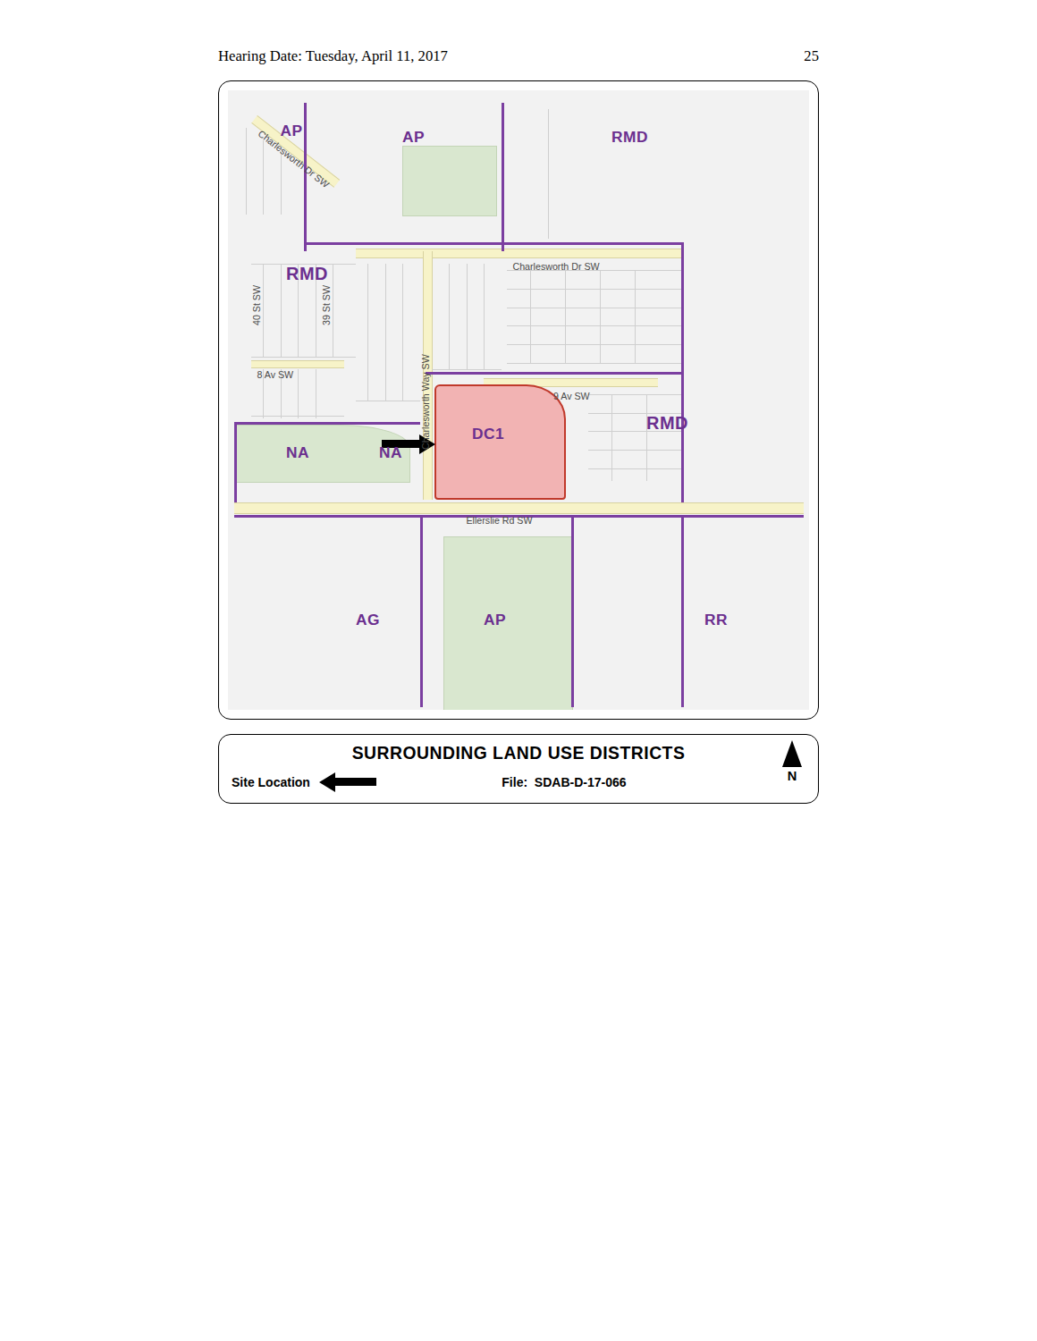Hearing Date: Tuesday, April 11, 2017
25
AP
AP
RMD
RMD
RMD
NA
NA
DC1
AG
AP
RR
Charlesworth Dr SW
Charlesworth Dr SW
Charlesworth Way SW
8 Av SW
9 Av SW
Ellerslie Rd SW
40 St SW
39 St SW
N
SURROUNDING LAND USE DISTRICTS
Site Location
File: SDAB-D-17-066